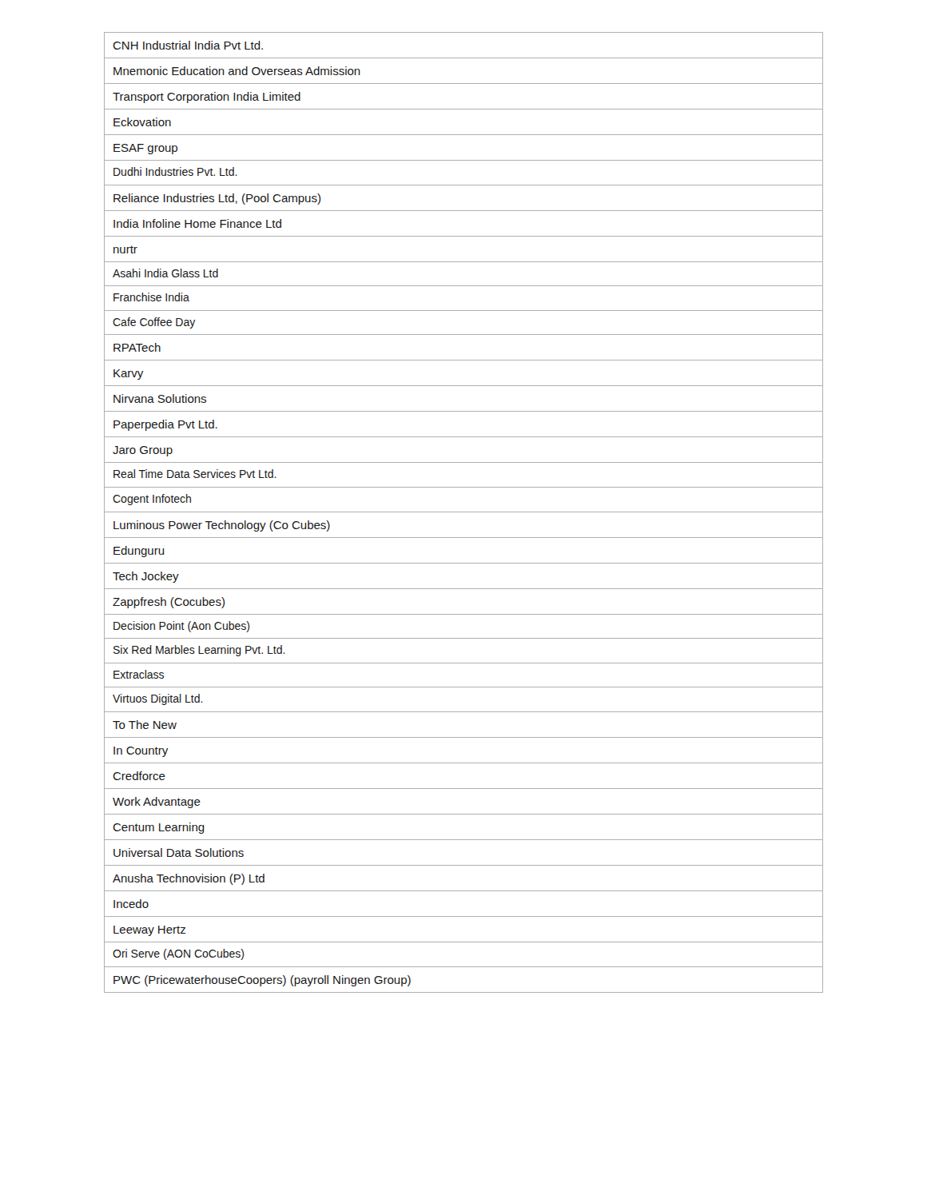| CNH Industrial India Pvt Ltd. |
| Mnemonic Education and Overseas Admission |
| Transport Corporation India Limited |
| Eckovation |
| ESAF group |
| Dudhi Industries Pvt. Ltd. |
| Reliance Industries Ltd, (Pool Campus) |
| India Infoline Home Finance Ltd |
| nurtr |
| Asahi India Glass Ltd |
| Franchise India |
| Cafe Coffee Day |
| RPATech |
| Karvy |
| Nirvana Solutions |
| Paperpedia Pvt Ltd. |
| Jaro Group |
| Real Time Data Services Pvt Ltd. |
| Cogent Infotech |
| Luminous Power Technology (Co Cubes) |
| Edunguru |
| Tech Jockey |
| Zappfresh (Cocubes) |
| Decision Point (Aon Cubes) |
| Six Red Marbles Learning Pvt. Ltd. |
| Extraclass |
| Virtuos Digital Ltd. |
| To The New |
| In Country |
| Credforce |
| Work Advantage |
| Centum Learning |
| Universal Data Solutions |
| Anusha Technovision (P) Ltd |
| Incedo |
| Leeway Hertz |
| Ori Serve (AON CoCubes) |
| PWC (PricewaterhouseCoopers) (payroll Ningen Group) |